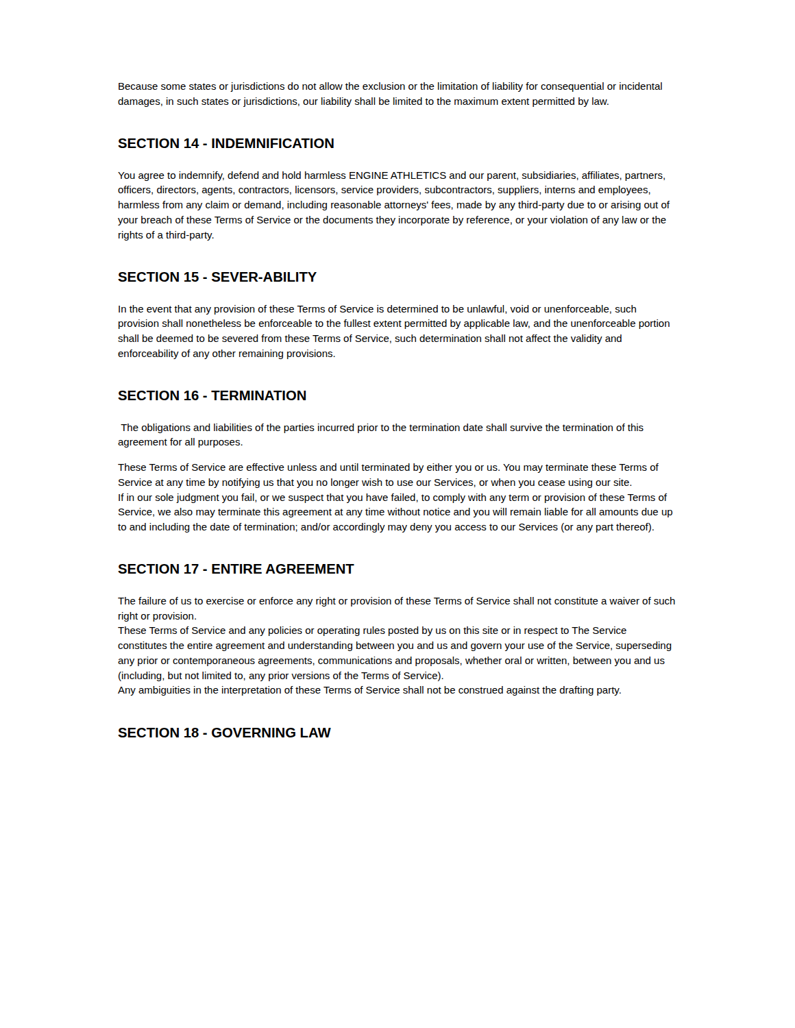Because some states or jurisdictions do not allow the exclusion or the limitation of liability for consequential or incidental damages, in such states or jurisdictions, our liability shall be limited to the maximum extent permitted by law.
SECTION 14 - INDEMNIFICATION
You agree to indemnify, defend and hold harmless ENGINE ATHLETICS and our parent, subsidiaries, affiliates, partners, officers, directors, agents, contractors, licensors, service providers, subcontractors, suppliers, interns and employees, harmless from any claim or demand, including reasonable attorneys' fees, made by any third-party due to or arising out of your breach of these Terms of Service or the documents they incorporate by reference, or your violation of any law or the rights of a third-party.
SECTION 15 - SEVER-ABILITY
In the event that any provision of these Terms of Service is determined to be unlawful, void or unenforceable, such provision shall nonetheless be enforceable to the fullest extent permitted by applicable law, and the unenforceable portion shall be deemed to be severed from these Terms of Service, such determination shall not affect the validity and enforceability of any other remaining provisions.
SECTION 16 - TERMINATION
The obligations and liabilities of the parties incurred prior to the termination date shall survive the termination of this agreement for all purposes.
These Terms of Service are effective unless and until terminated by either you or us. You may terminate these Terms of Service at any time by notifying us that you no longer wish to use our Services, or when you cease using our site.
If in our sole judgment you fail, or we suspect that you have failed, to comply with any term or provision of these Terms of Service, we also may terminate this agreement at any time without notice and you will remain liable for all amounts due up to and including the date of termination; and/or accordingly may deny you access to our Services (or any part thereof).
SECTION 17 - ENTIRE AGREEMENT
The failure of us to exercise or enforce any right or provision of these Terms of Service shall not constitute a waiver of such right or provision.
These Terms of Service and any policies or operating rules posted by us on this site or in respect to The Service constitutes the entire agreement and understanding between you and us and govern your use of the Service, superseding any prior or contemporaneous agreements, communications and proposals, whether oral or written, between you and us (including, but not limited to, any prior versions of the Terms of Service).
Any ambiguities in the interpretation of these Terms of Service shall not be construed against the drafting party.
SECTION 18 - GOVERNING LAW